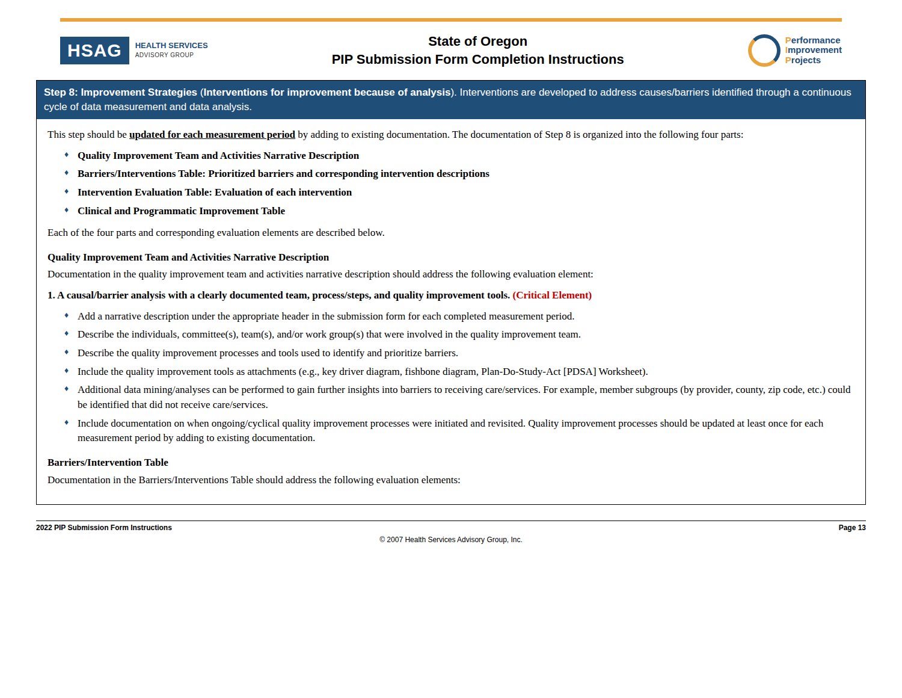HSAG
HEALTH SERVICES
ADVISORY GROUP
State of Oregon
PIP Submission Form Completion Instructions
Performance
Improvement
Projects
Step 8: Improvement Strategies (Interventions for improvement because of analysis). Interventions are developed to address causes/barriers identified through a continuous cycle of data measurement and data analysis.
This step should be updated for each measurement period by adding to existing documentation. The documentation of Step 8 is organized into the following four parts:
Quality Improvement Team and Activities Narrative Description
Barriers/Interventions Table: Prioritized barriers and corresponding intervention descriptions
Intervention Evaluation Table: Evaluation of each intervention
Clinical and Programmatic Improvement Table
Each of the four parts and corresponding evaluation elements are described below.
Quality Improvement Team and Activities Narrative Description
Documentation in the quality improvement team and activities narrative description should address the following evaluation element:
1. A causal/barrier analysis with a clearly documented team, process/steps, and quality improvement tools. (Critical Element)
Add a narrative description under the appropriate header in the submission form for each completed measurement period.
Describe the individuals, committee(s), team(s), and/or work group(s) that were involved in the quality improvement team.
Describe the quality improvement processes and tools used to identify and prioritize barriers.
Include the quality improvement tools as attachments (e.g., key driver diagram, fishbone diagram, Plan-Do-Study-Act [PDSA] Worksheet).
Additional data mining/analyses can be performed to gain further insights into barriers to receiving care/services. For example, member subgroups (by provider, county, zip code, etc.) could be identified that did not receive care/services.
Include documentation on when ongoing/cyclical quality improvement processes were initiated and revisited. Quality improvement processes should be updated at least once for each measurement period by adding to existing documentation.
Barriers/Intervention Table
Documentation in the Barriers/Interventions Table should address the following evaluation elements:
2022 PIP Submission Form Instructions
Page 13
© 2007 Health Services Advisory Group, Inc.